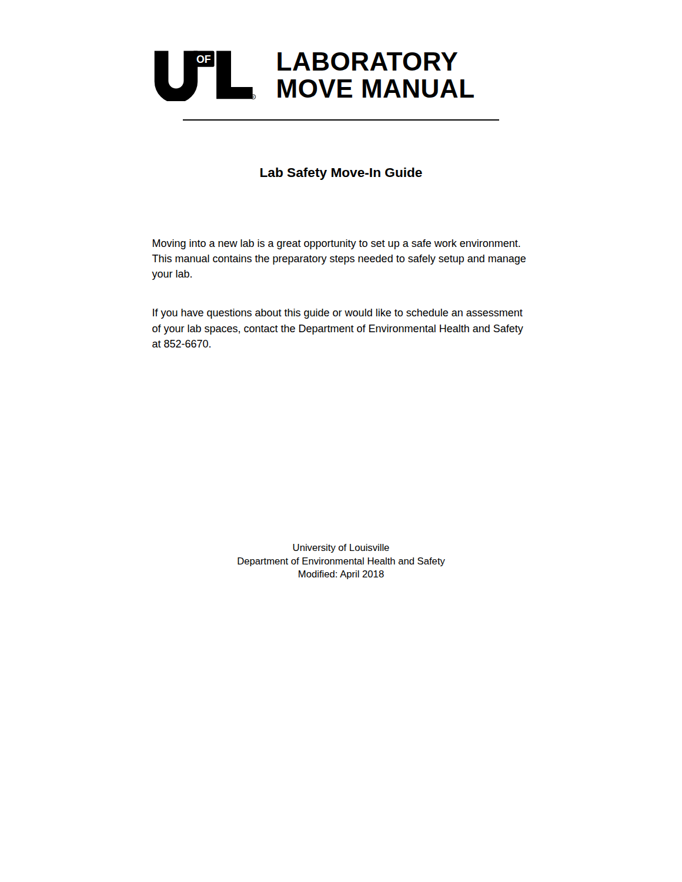OF R
LABORATORY MOVE MANUAL
Lab Safety Move-In Guide
Moving into a new lab is a great opportunity to set up a safe work environment. This manual contains the preparatory steps needed to safely setup and manage your lab.
If you have questions about this guide or would like to schedule an assessment of your lab spaces, contact the Department of Environmental Health and Safety at 852-6670.
University of Louisville
Department of Environmental Health and Safety
Modified: April 2018